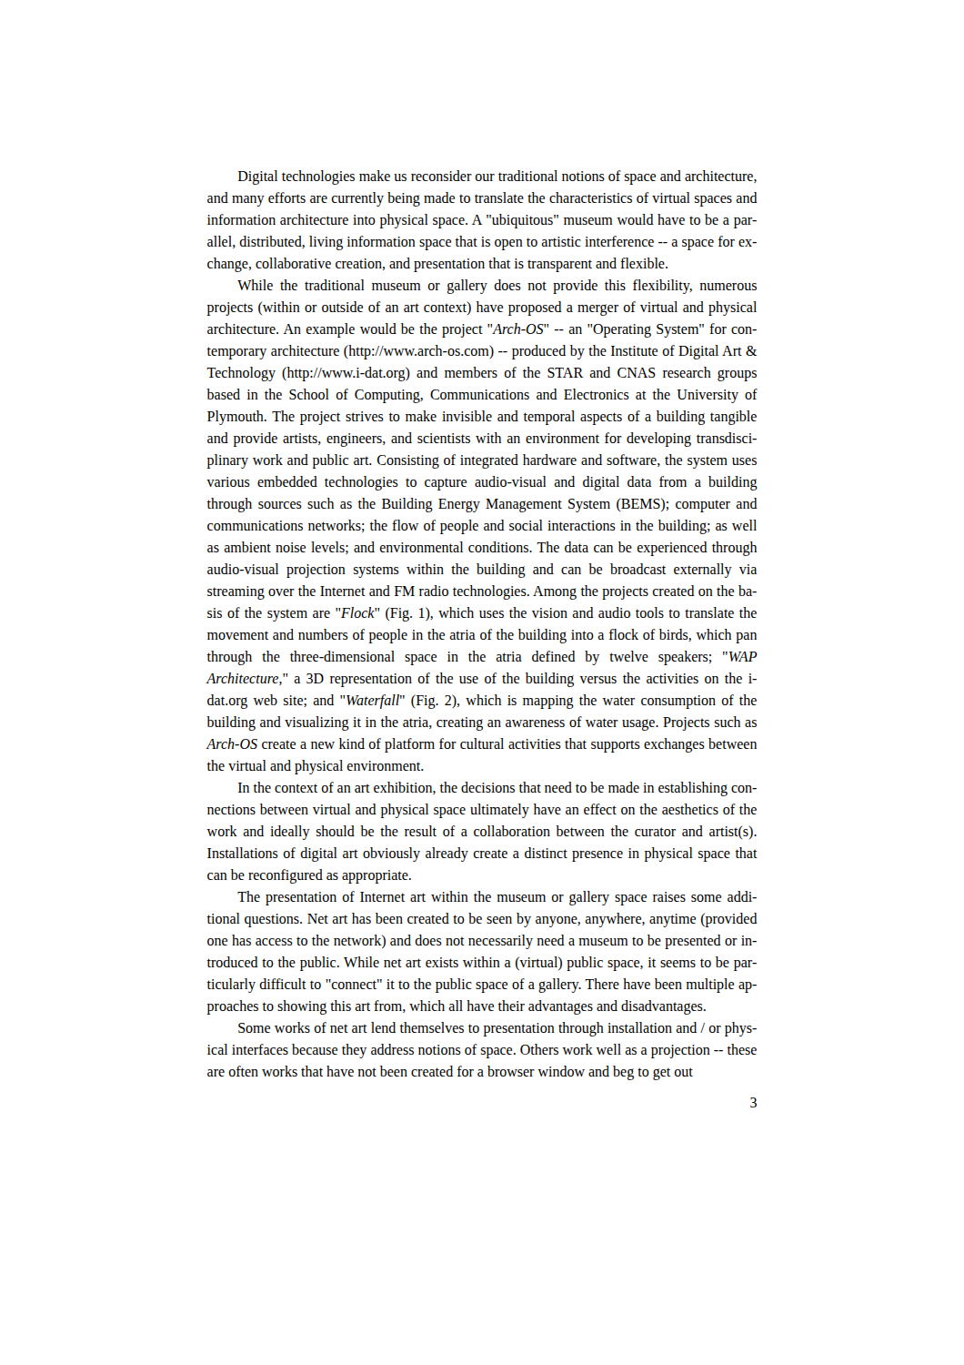Digital technologies make us reconsider our traditional notions of space and architecture, and many efforts are currently being made to translate the characteristics of virtual spaces and information architecture into physical space. A "ubiquitous" museum would have to be a parallel, distributed, living information space that is open to artistic interference -- a space for exchange, collaborative creation, and presentation that is transparent and flexible.
While the traditional museum or gallery does not provide this flexibility, numerous projects (within or outside of an art context) have proposed a merger of virtual and physical architecture. An example would be the project "Arch-OS" -- an "Operating System" for contemporary architecture (http://www.arch-os.com) -- produced by the Institute of Digital Art & Technology (http://www.i-dat.org) and members of the STAR and CNAS research groups based in the School of Computing, Communications and Electronics at the University of Plymouth. The project strives to make invisible and temporal aspects of a building tangible and provide artists, engineers, and scientists with an environment for developing transdisciplinary work and public art. Consisting of integrated hardware and software, the system uses various embedded technologies to capture audio-visual and digital data from a building through sources such as the Building Energy Management System (BEMS); computer and communications networks; the flow of people and social interactions in the building; as well as ambient noise levels; and environmental conditions. The data can be experienced through audio-visual projection systems within the building and can be broadcast externally via streaming over the Internet and FM radio technologies. Among the projects created on the basis of the system are "Flock" (Fig. 1), which uses the vision and audio tools to translate the movement and numbers of people in the atria of the building into a flock of birds, which pan through the three-dimensional space in the atria defined by twelve speakers; "WAP Architecture," a 3D representation of the use of the building versus the activities on the i-dat.org web site; and "Waterfall" (Fig. 2), which is mapping the water consumption of the building and visualizing it in the atria, creating an awareness of water usage. Projects such as Arch-OS create a new kind of platform for cultural activities that supports exchanges between the virtual and physical environment.
In the context of an art exhibition, the decisions that need to be made in establishing connections between virtual and physical space ultimately have an effect on the aesthetics of the work and ideally should be the result of a collaboration between the curator and artist(s). Installations of digital art obviously already create a distinct presence in physical space that can be reconfigured as appropriate.
The presentation of Internet art within the museum or gallery space raises some additional questions. Net art has been created to be seen by anyone, anywhere, anytime (provided one has access to the network) and does not necessarily need a museum to be presented or introduced to the public. While net art exists within a (virtual) public space, it seems to be particularly difficult to "connect" it to the public space of a gallery. There have been multiple approaches to showing this art from, which all have their advantages and disadvantages.
Some works of net art lend themselves to presentation through installation and / or physical interfaces because they address notions of space. Others work well as a projection -- these are often works that have not been created for a browser window and beg to get out
3